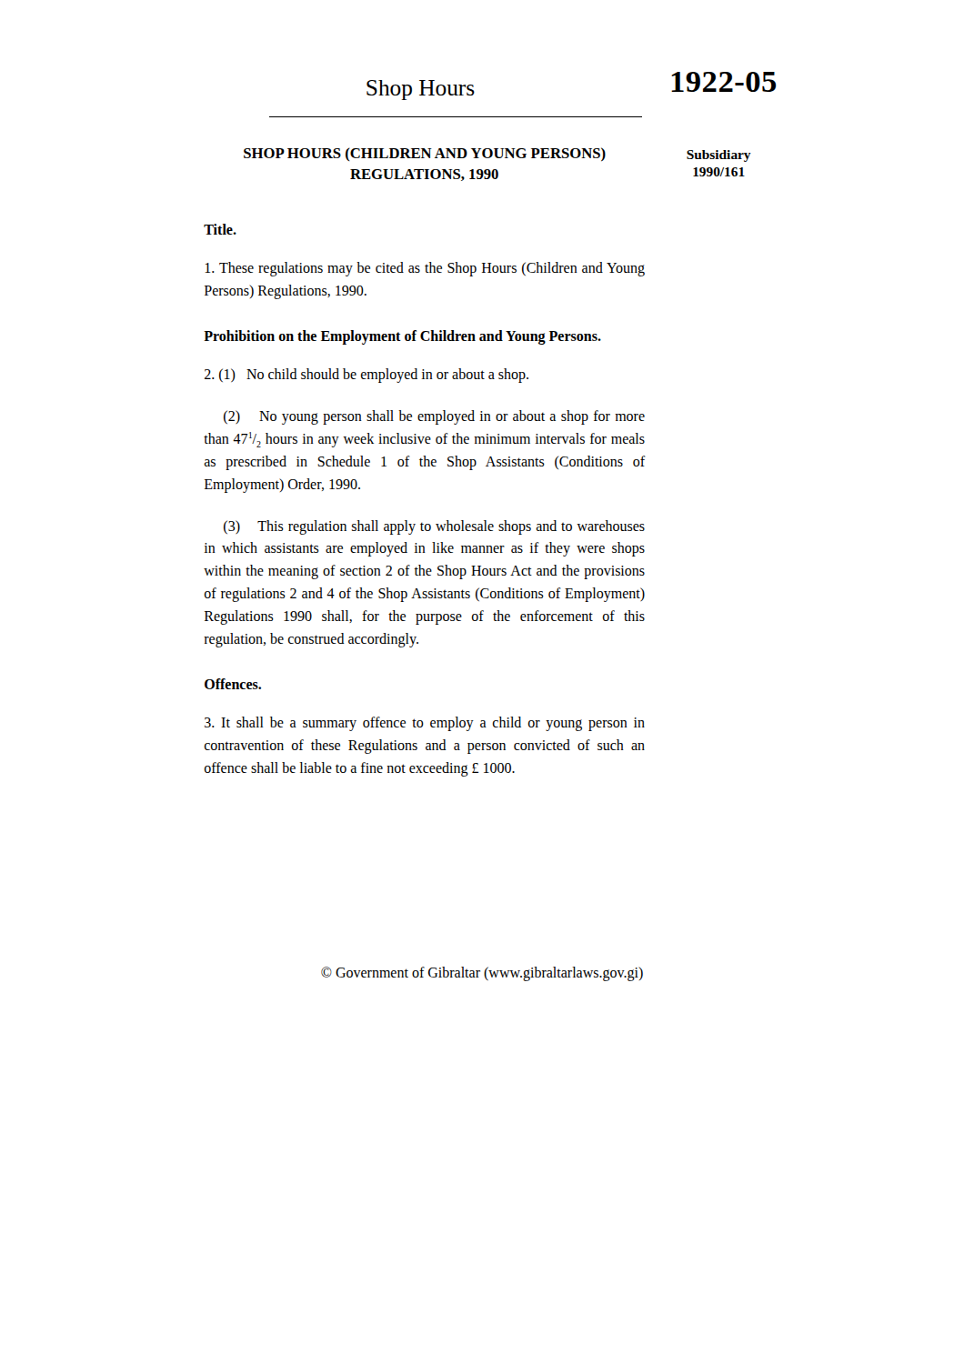1922-05
Shop Hours
Subsidiary
1990/161
Shop Hours (Children and Young Persons)
Regulations, 1990
Title.
1. These regulations may be cited as the Shop Hours (Children and Young Persons) Regulations, 1990.
Prohibition on the Employment of Children and Young Persons.
2. (1) No child should be employed in or about a shop.
(2) No young person shall be employed in or about a shop for more than 471/2 hours in any week inclusive of the minimum intervals for meals as prescribed in Schedule 1 of the Shop Assistants (Conditions of Employment) Order, 1990.
(3) This regulation shall apply to wholesale shops and to warehouses in which assistants are employed in like manner as if they were shops within the meaning of section 2 of the Shop Hours Act and the provisions of regulations 2 and 4 of the Shop Assistants (Conditions of Employment) Regulations 1990 shall, for the purpose of the enforcement of this regulation, be construed accordingly.
Offences.
3. It shall be a summary offence to employ a child or young person in contravention of these Regulations and a person convicted of such an offence shall be liable to a fine not exceeding £ 1000.
© Government of Gibraltar (www.gibraltarlaws.gov.gi)